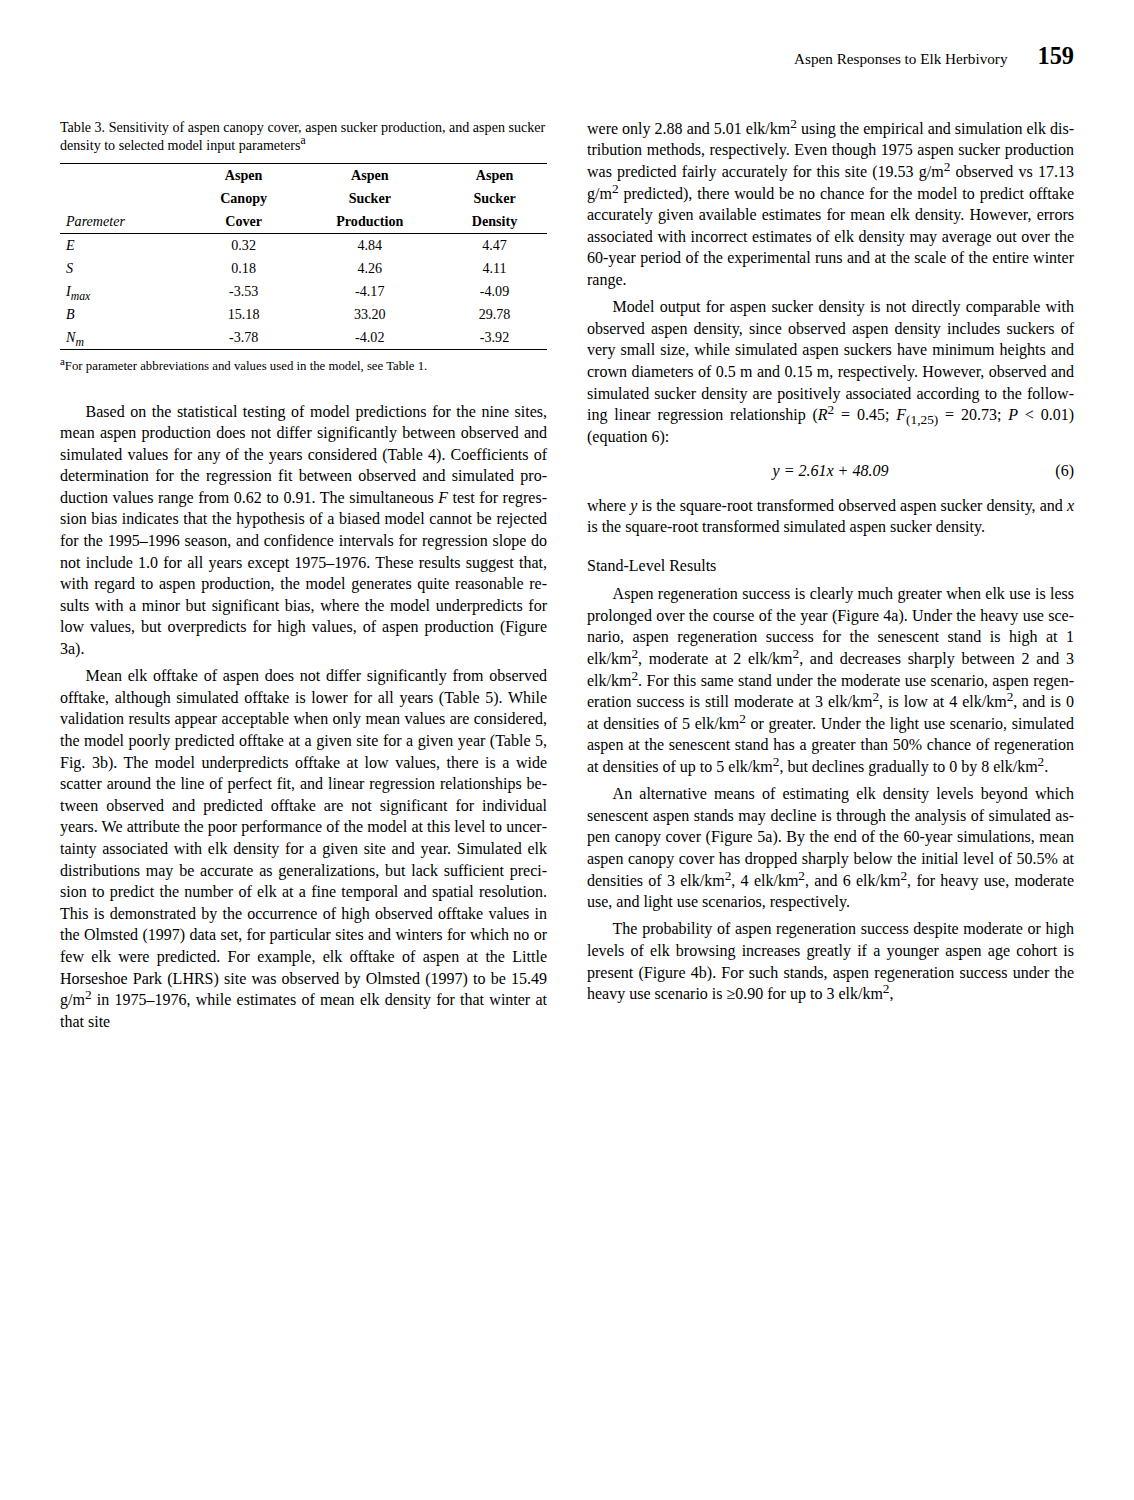Aspen Responses to Elk Herbivory 159
Table 3. Sensitivity of aspen canopy cover, aspen sucker production, and aspen sucker density to selected model input parameters a
| | Aspen | Aspen | Aspen |
| --- | --- | --- | --- |
| | Canopy | Sucker | Sucker |
| Paremeter | Cover | Production | Density |
| E | 0.32 | 4.84 | 4.47 |
| S | 0.18 | 4.26 | 4.11 |
| I max | -3.53 | -4.17 | -4.09 |
| B | 15.18 | 33.20 | 29.78 |
| N m | -3.78 | -4.02 | -3.92 |
aFor parameter abbreviations and values used in the model, see Table 1.
Based on the statistical testing of model predictions for the nine sites, mean aspen production does not differ significantly between observed and simulated values for any of the years considered (Table 4). Coefficients of determination for the regression fit between observed and simulated production values range from 0.62 to 0.91. The simultaneous F test for regression bias indicates that the hypothesis of a biased model cannot be rejected for the 1995–1996 season, and confidence intervals for regression slope do not include 1.0 for all years except 1975–1976. These results suggest that, with regard to aspen production, the model generates quite reasonable results with a minor but significant bias, where the model underpredicts for low values, but overpredicts for high values, of aspen production (Figure 3a).
Mean elk offtake of aspen does not differ significantly from observed offtake, although simulated offtake is lower for all years (Table 5). While validation results appear acceptable when only mean values are considered, the model poorly predicted offtake at a given site for a given year (Table 5, Fig. 3b). The model underpredicts offtake at low values, there is a wide scatter around the line of perfect fit, and linear regression relationships between observed and predicted offtake are not significant for individual years. We attribute the poor performance of the model at this level to uncertainty associated with elk density for a given site and year. Simulated elk distributions may be accurate as generalizations, but lack sufficient precision to predict the number of elk at a fine temporal and spatial resolution. This is demonstrated by the occurrence of high observed offtake values in the Olmsted (1997) data set, for particular sites and winters for which no or few elk were predicted. For example, elk offtake of aspen at the Little Horseshoe Park (LHRS) site was observed by Olmsted (1997) to be 15.49 g/m2 in 1975–1976, while estimates of mean elk density for that winter at that site
were only 2.88 and 5.01 elk/km2 using the empirical and simulation elk distribution methods, respectively. Even though 1975 aspen sucker production was predicted fairly accurately for this site (19.53 g/m2 observed vs 17.13 g/m2 predicted), there would be no chance for the model to predict offtake accurately given available estimates for mean elk density. However, errors associated with incorrect estimates of elk density may average out over the 60-year period of the experimental runs and at the scale of the entire winter range.
Model output for aspen sucker density is not directly comparable with observed aspen density, since observed aspen density includes suckers of very small size, while simulated aspen suckers have minimum heights and crown diameters of 0.5 m and 0.15 m, respectively. However, observed and simulated sucker density are positively associated according to the following linear regression relationship (R2 = 0.45; F(1,25) = 20.73; P < 0.01) (equation 6):
y = 2.61x + 48.09 (6)
where y is the square-root transformed observed aspen sucker density, and x is the square-root transformed simulated aspen sucker density.
Stand-Level Results
Aspen regeneration success is clearly much greater when elk use is less prolonged over the course of the year (Figure 4a). Under the heavy use scenario, aspen regeneration success for the senescent stand is high at 1 elk/km2, moderate at 2 elk/km2, and decreases sharply between 2 and 3 elk/km2. For this same stand under the moderate use scenario, aspen regeneration success is still moderate at 3 elk/km2, is low at 4 elk/km2, and is 0 at densities of 5 elk/km2 or greater. Under the light use scenario, simulated aspen at the senescent stand has a greater than 50% chance of regeneration at densities of up to 5 elk/km2, but declines gradually to 0 by 8 elk/km2.
An alternative means of estimating elk density levels beyond which senescent aspen stands may decline is through the analysis of simulated aspen canopy cover (Figure 5a). By the end of the 60-year simulations, mean aspen canopy cover has dropped sharply below the initial level of 50.5% at densities of 3 elk/km2, 4 elk/km2, and 6 elk/km2, for heavy use, moderate use, and light use scenarios, respectively.
The probability of aspen regeneration success despite moderate or high levels of elk browsing increases greatly if a younger aspen age cohort is present (Figure 4b). For such stands, aspen regeneration success under the heavy use scenario is ≥0.90 for up to 3 elk/km2,